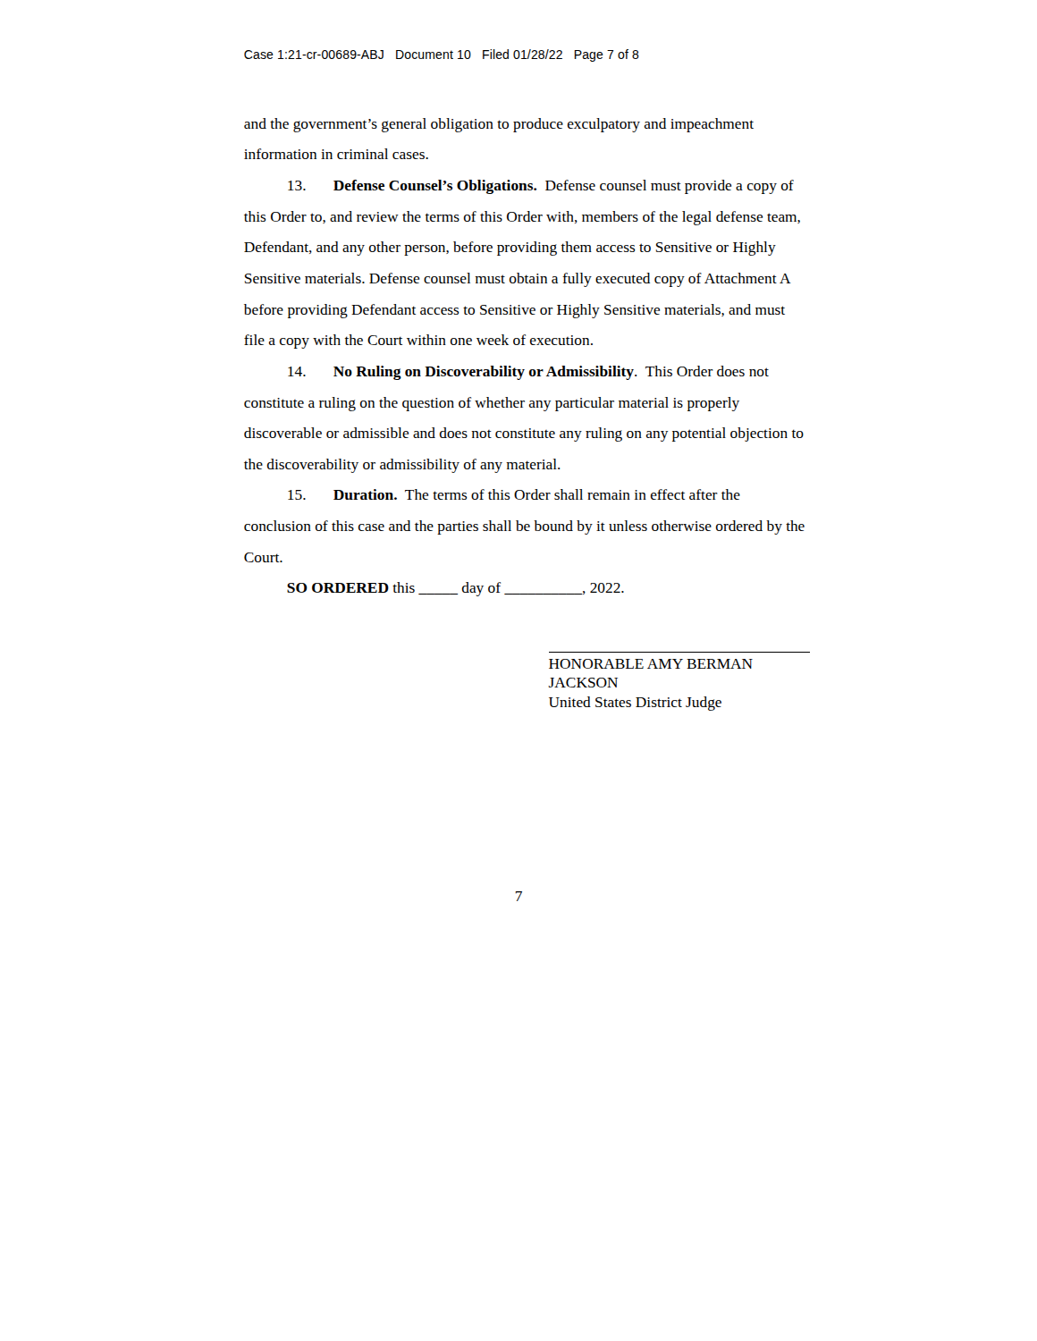Case 1:21-cr-00689-ABJ Document 10 Filed 01/28/22 Page 7 of 8
and the government’s general obligation to produce exculpatory and impeachment information in criminal cases.
13. Defense Counsel’s Obligations. Defense counsel must provide a copy of this Order to, and review the terms of this Order with, members of the legal defense team, Defendant, and any other person, before providing them access to Sensitive or Highly Sensitive materials. Defense counsel must obtain a fully executed copy of Attachment A before providing Defendant access to Sensitive or Highly Sensitive materials, and must file a copy with the Court within one week of execution.
14. No Ruling on Discoverability or Admissibility. This Order does not constitute a ruling on the question of whether any particular material is properly discoverable or admissible and does not constitute any ruling on any potential objection to the discoverability or admissibility of any material.
15. Duration. The terms of this Order shall remain in effect after the conclusion of this case and the parties shall be bound by it unless otherwise ordered by the Court.
SO ORDERED this _____ day of __________, 2022.
HONORABLE AMY BERMAN JACKSON
United States District Judge
7